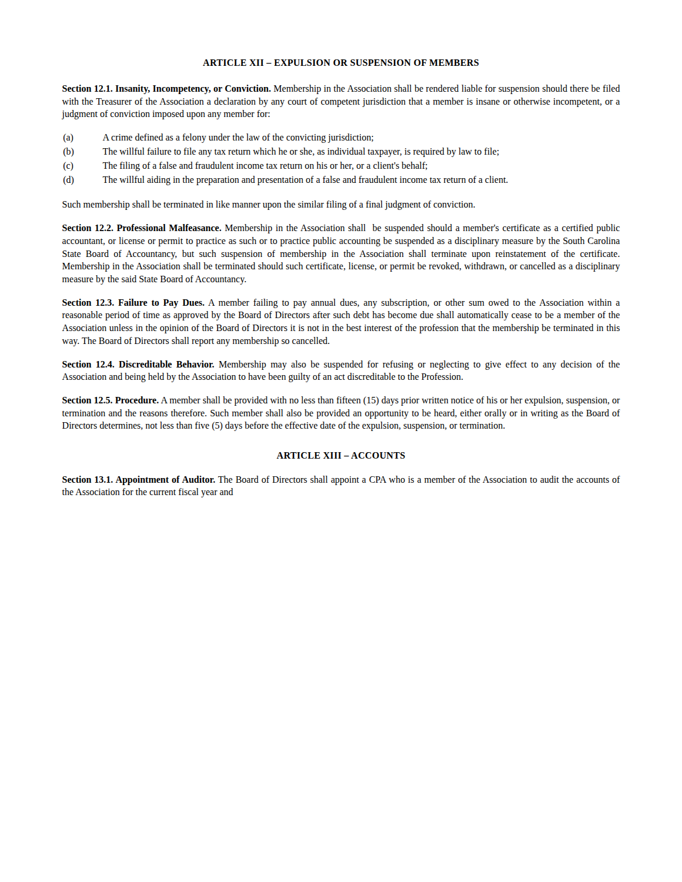ARTICLE XII – EXPULSION OR SUSPENSION OF MEMBERS
Section 12.1. Insanity, Incompetency, or Conviction. Membership in the Association shall be rendered liable for suspension should there be filed with the Treasurer of the Association a declaration by any court of competent jurisdiction that a member is insane or otherwise incompetent, or a judgment of conviction imposed upon any member for:
| (a) | A crime defined as a felony under the law of the convicting jurisdiction; |
| (b) | The willful failure to file any tax return which he or she, as individual taxpayer, is required by law to file; |
| (c) | The filing of a false and fraudulent income tax return on his or her, or a client's behalf; |
| (d) | The willful aiding in the preparation and presentation of a false and fraudulent income tax return of a client. |
Such membership shall be terminated in like manner upon the similar filing of a final judgment of conviction.
Section 12.2. Professional Malfeasance. Membership in the Association shall be suspended should a member's certificate as a certified public accountant, or license or permit to practice as such or to practice public accounting be suspended as a disciplinary measure by the South Carolina State Board of Accountancy, but such suspension of membership in the Association shall terminate upon reinstatement of the certificate. Membership in the Association shall be terminated should such certificate, license, or permit be revoked, withdrawn, or cancelled as a disciplinary measure by the said State Board of Accountancy.
Section 12.3. Failure to Pay Dues. A member failing to pay annual dues, any subscription, or other sum owed to the Association within a reasonable period of time as approved by the Board of Directors after such debt has become due shall automatically cease to be a member of the Association unless in the opinion of the Board of Directors it is not in the best interest of the profession that the membership be terminated in this way. The Board of Directors shall report any membership so cancelled.
Section 12.4. Discreditable Behavior. Membership may also be suspended for refusing or neglecting to give effect to any decision of the Association and being held by the Association to have been guilty of an act discreditable to the Profession.
Section 12.5. Procedure. A member shall be provided with no less than fifteen (15) days prior written notice of his or her expulsion, suspension, or termination and the reasons therefore. Such member shall also be provided an opportunity to be heard, either orally or in writing as the Board of Directors determines, not less than five (5) days before the effective date of the expulsion, suspension, or termination.
ARTICLE XIII – ACCOUNTS
Section 13.1. Appointment of Auditor. The Board of Directors shall appoint a CPA who is a member of the Association to audit the accounts of the Association for the current fiscal year and